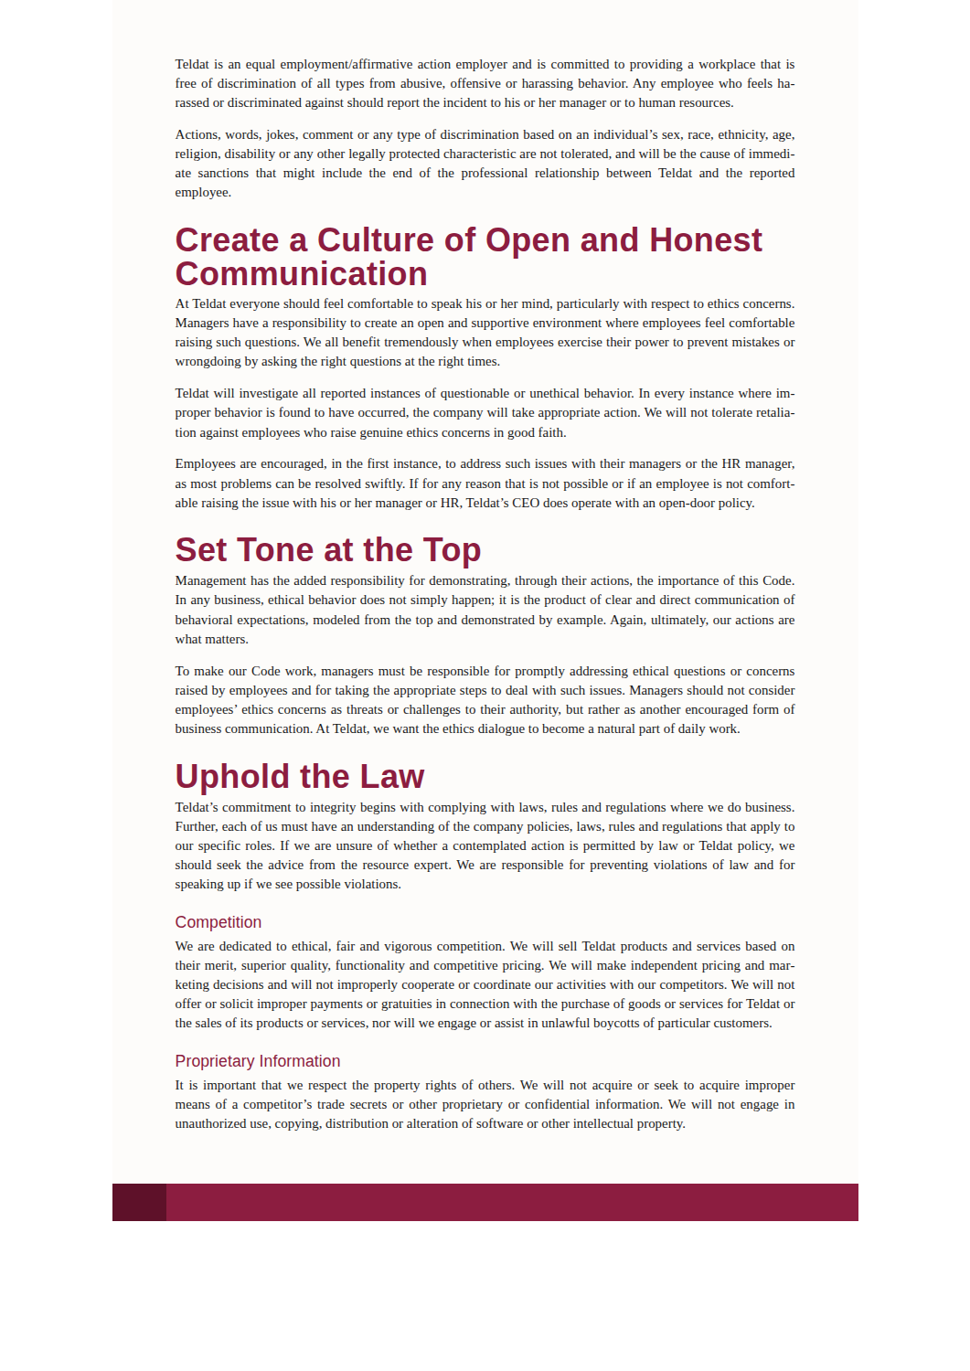Teldat is an equal employment/affirmative action employer and is committed to providing a workplace that is free of discrimination of all types from abusive, offensive or harassing behavior. Any employee who feels harassed or discriminated against should report the incident to his or her manager or to human resources.
Actions, words, jokes, comment or any type of discrimination based on an individual’s sex, race, ethnicity, age, religion, disability or any other legally protected characteristic are not tolerated, and will be the cause of immediate sanctions that might include the end of the professional relationship between Teldat and the reported employee.
Create a Culture of Open and Honest Communication
At Teldat everyone should feel comfortable to speak his or her mind, particularly with respect to ethics concerns. Managers have a responsibility to create an open and supportive environment where employees feel comfortable raising such questions. We all benefit tremendously when employees exercise their power to prevent mistakes or wrongdoing by asking the right questions at the right times.
Teldat will investigate all reported instances of questionable or unethical behavior. In every instance where improper behavior is found to have occurred, the company will take appropriate action. We will not tolerate retaliation against employees who raise genuine ethics concerns in good faith.
Employees are encouraged, in the first instance, to address such issues with their managers or the HR manager, as most problems can be resolved swiftly. If for any reason that is not possible or if an employee is not comfortable raising the issue with his or her manager or HR, Teldat’s CEO does operate with an open-door policy.
Set Tone at the Top
Management has the added responsibility for demonstrating, through their actions, the importance of this Code. In any business, ethical behavior does not simply happen; it is the product of clear and direct communication of behavioral expectations, modeled from the top and demonstrated by example. Again, ultimately, our actions are what matters.
To make our Code work, managers must be responsible for promptly addressing ethical questions or concerns raised by employees and for taking the appropriate steps to deal with such issues. Managers should not consider employees’ ethics concerns as threats or challenges to their authority, but rather as another encouraged form of business communication. At Teldat, we want the ethics dialogue to become a natural part of daily work.
Uphold the Law
Teldat’s commitment to integrity begins with complying with laws, rules and regulations where we do business. Further, each of us must have an understanding of the company policies, laws, rules and regulations that apply to our specific roles. If we are unsure of whether a contemplated action is permitted by law or Teldat policy, we should seek the advice from the resource expert. We are responsible for preventing violations of law and for speaking up if we see possible violations.
Competition
We are dedicated to ethical, fair and vigorous competition. We will sell Teldat products and services based on their merit, superior quality, functionality and competitive pricing. We will make independent pricing and marketing decisions and will not improperly cooperate or coordinate our activities with our competitors. We will not offer or solicit improper payments or gratuities in connection with the purchase of goods or services for Teldat or the sales of its products or services, nor will we engage or assist in unlawful boycotts of particular customers.
Proprietary Information
It is important that we respect the property rights of others. We will not acquire or seek to acquire improper means of a competitor’s trade secrets or other proprietary or confidential information. We will not engage in unauthorized use, copying, distribution or alteration of software or other intellectual property.